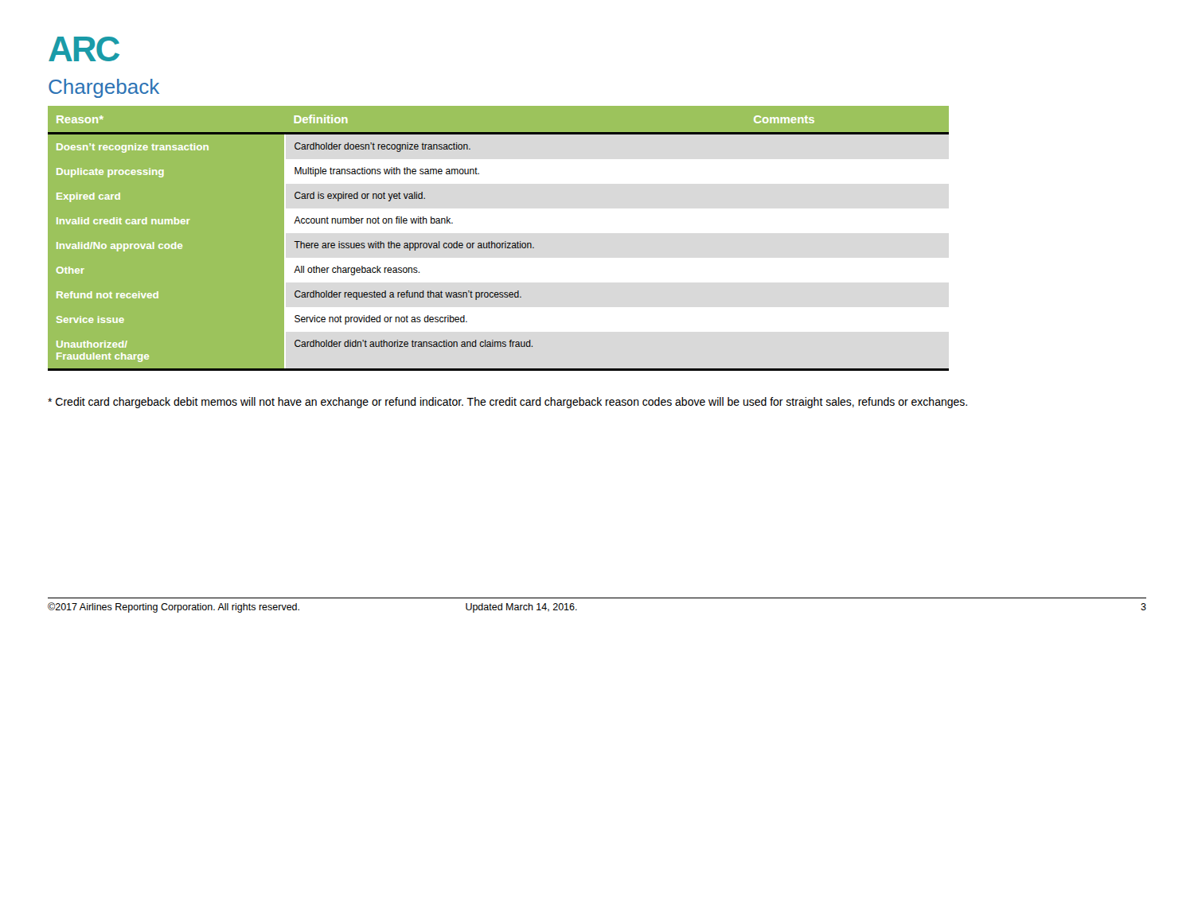ARC
Chargeback
| Reason* | Definition | Comments |
| --- | --- | --- |
| Doesn’t recognize transaction | Cardholder doesn’t recognize transaction. | |
| Duplicate processing | Multiple transactions with the same amount. | |
| Expired card | Card is expired or not yet valid. | |
| Invalid credit card number | Account number not on file with bank. | |
| Invalid/No approval code | There are issues with the approval code or authorization. | |
| Other | All other chargeback reasons. | |
| Refund not received | Cardholder requested a refund that wasn’t processed. | |
| Service issue | Service not provided or not as described. | |
| Unauthorized/ Fraudulent charge | Cardholder didn’t authorize transaction and claims fraud. | |
* Credit card chargeback debit memos will not have an exchange or refund indicator. The credit card chargeback reason codes above will be used for straight sales, refunds or exchanges.
©2017 Airlines Reporting Corporation. All rights reserved.
Updated March 14, 2016.
3